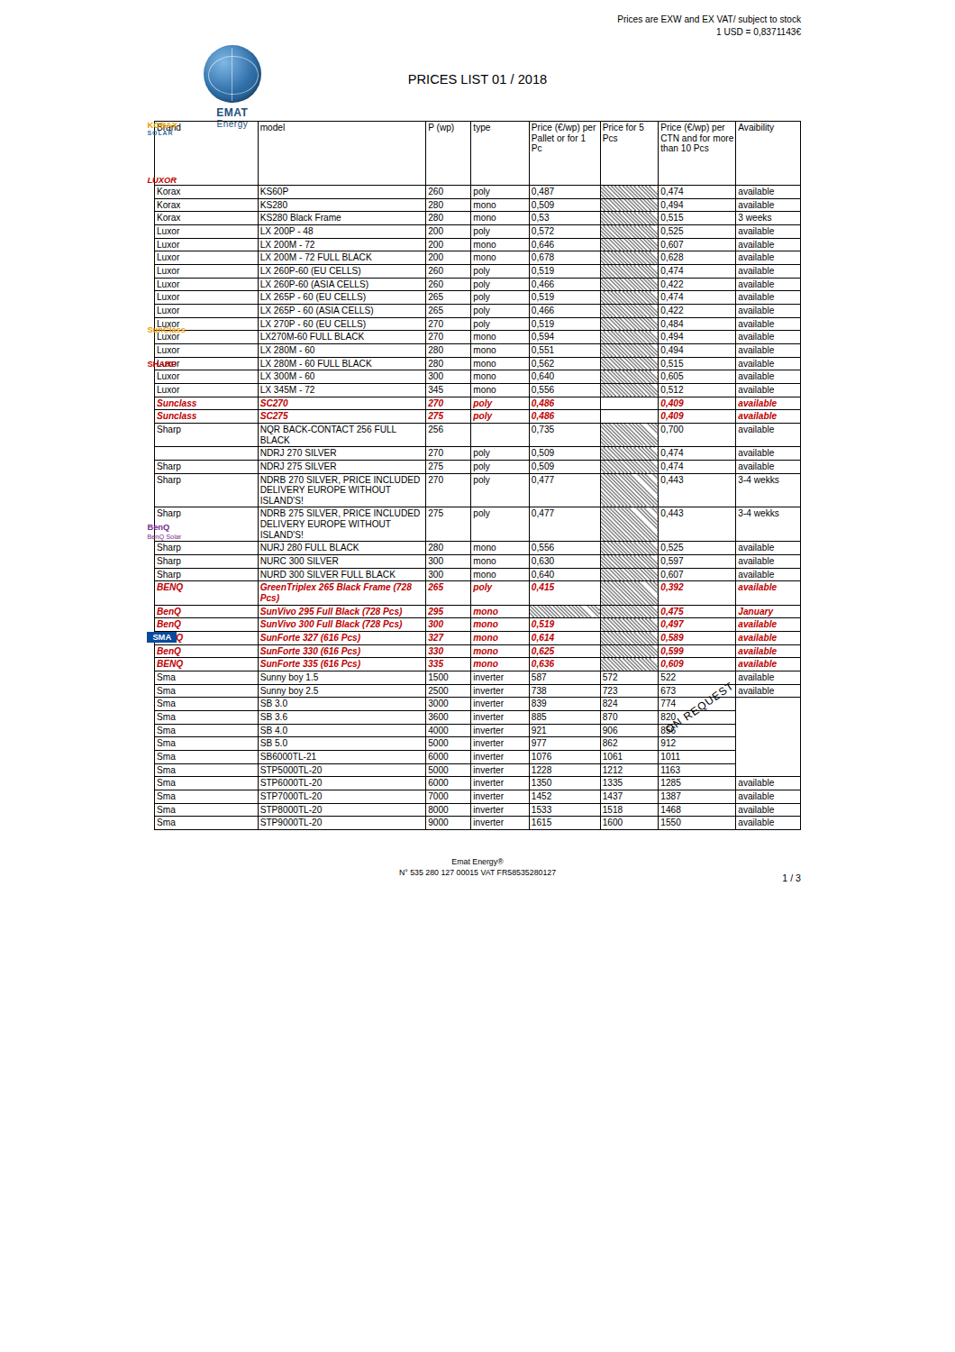Prices are EXW and EX VAT/ subject to stock
1 USD = 0,8371143€
EMATEnergy
PRICES LIST 01 / 2018
KORAXSOLAR
LUXOR
SunClass
SHARP
BenQ
BenQ Solar
SMA
| Brand | model | P (wp) | type | Price (€/wp) per Pallet or for 1 Pc | Price for 5 Pcs | Price (€/wp) per CTN and for more than 10 Pcs | Avaibility |
| --- | --- | --- | --- | --- | --- | --- | --- |
| Korax | KS60P | 260 | poly | 0,487 | | 0,474 | available |
| Korax | KS280 | 280 | mono | 0,509 | | 0,494 | available |
| Korax | KS280 Black Frame | 280 | mono | 0,53 | | 0,515 | 3 weeks |
| Luxor | LX 200P - 48 | 200 | poly | 0,572 | | 0,525 | available |
| Luxor | LX 200M - 72 | 200 | mono | 0,646 | | 0,607 | available |
| Luxor | LX 200M - 72 FULL BLACK | 200 | mono | 0,678 | | 0,628 | available |
| Luxor | LX 260P-60 (EU CELLS) | 260 | poly | 0,519 | | 0,474 | available |
| Luxor | LX 260P-60 (ASIA CELLS) | 260 | poly | 0,466 | | 0,422 | available |
| Luxor | LX 265P - 60 (EU CELLS) | 265 | poly | 0,519 | | 0,474 | available |
| Luxor | LX 265P - 60 (ASIA CELLS) | 265 | poly | 0,466 | | 0,422 | available |
| Luxor | LX 270P - 60 (EU CELLS) | 270 | poly | 0,519 | | 0,484 | available |
| Luxor | LX270M-60 FULL BLACK | 270 | mono | 0,594 | | 0,494 | available |
| Luxor | LX 280M - 60 | 280 | mono | 0,551 | | 0,494 | available |
| Luxor | LX 280M - 60 FULL BLACK | 280 | mono | 0,562 | | 0,515 | available |
| Luxor | LX 300M - 60 | 300 | mono | 0,640 | | 0,605 | available |
| Luxor | LX 345M - 72 | 345 | mono | 0,556 | | 0,512 | available |
| Sunclass | SC270 | 270 | poly | 0,486 | | 0,409 | available |
| Sunclass | SC275 | 275 | poly | 0,486 | | 0,409 | available |
| Sharp | NQR BACK-CONTACT 256 FULL BLACK | 256 | | 0,735 | | 0,700 | available |
| | NDRJ 270 SILVER | 270 | poly | 0,509 | | 0,474 | available |
| Sharp | NDRJ 275 SILVER | 275 | poly | 0,509 | | 0,474 | available |
| Sharp | NDRB 270 SILVER, PRICE INCLUDED DELIVERY EUROPE WITHOUT ISLAND'S! | 270 | poly | 0,477 | | 0,443 | 3-4 wekks |
| Sharp | NDRB 275 SILVER, PRICE INCLUDED DELIVERY EUROPE WITHOUT ISLAND'S! | 275 | poly | 0,477 | | 0,443 | 3-4 wekks |
| Sharp | NURJ 280 FULL BLACK | 280 | mono | 0,556 | | 0,525 | available |
| Sharp | NURC 300 SILVER | 300 | mono | 0,630 | | 0,597 | available |
| Sharp | NURD 300 SILVER FULL BLACK | 300 | mono | 0,640 | | 0,607 | available |
| BENQ | GreenTriplex 265 Black Frame (728 Pcs) | 265 | poly | 0,415 | | 0,392 | available |
| BenQ | SunVivo 295 Full Black (728 Pcs) | 295 | mono | | | 0,475 | January |
| BenQ | SunVivo 300 Full Black (728 Pcs) | 300 | mono | 0,519 | | 0,497 | available |
| BENQ | SunForte 327 (616 Pcs) | 327 | mono | 0,614 | | 0,589 | available |
| BenQ | SunForte 330 (616 Pcs) | 330 | mono | 0,625 | | 0,599 | available |
| BENQ | SunForte 335 (616 Pcs) | 335 | mono | 0,636 | | 0,609 | available |
| Sma | Sunny boy 1.5 | 1500 | inverter | 587 | 572 | 522 | available |
| Sma | Sunny boy 2.5 | 2500 | inverter | 738 | 723 | 673 | available |
| Sma | SB 3.0 | 3000 | inverter | 839 | 824 | 774 | |
| Sma | SB 3.6 | 3600 | inverter | 885 | 870 | 820 |
| Sma | SB 4.0 | 4000 | inverter | 921 | 906 | 856 |
| Sma | SB 5.0 | 5000 | inverter | 977 | 862 | 912 |
| Sma | SB6000TL-21 | 6000 | inverter | 1076 | 1061 | 1011 |
| Sma | STP5000TL-20 | 5000 | inverter | 1228 | 1212 | 1163 |
| Sma | STP6000TL-20 | 6000 | inverter | 1350 | 1335 | 1285 | available |
| Sma | STP7000TL-20 | 7000 | inverter | 1452 | 1437 | 1387 | available |
| Sma | STP8000TL-20 | 8000 | inverter | 1533 | 1518 | 1468 | available |
| Sma | STP9000TL-20 | 9000 | inverter | 1615 | 1600 | 1550 | available |
ON REQUEST
Emat Energy®
N° 535 280 127 00015 VAT FR58535280127
1 / 3